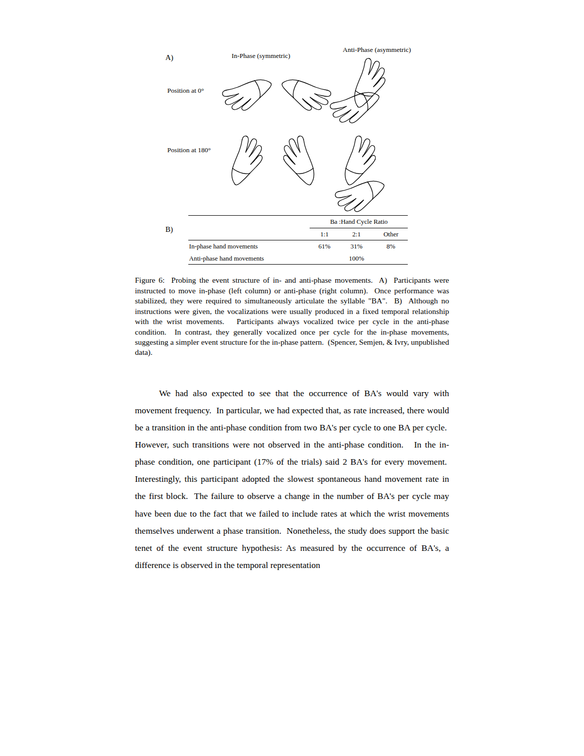A) In-Phase (symmetric) Anti-Phase (asymmetric) Position at 0° Position at 180°
B)
| | Ba :Hand Cycle Ratio |
| | 1:1 | 2:1 | Other |
| In-phase hand movements | 61% | 31% | 8% |
| Anti-phase hand movements | | 100% | |
Figure 6: Probing the event structure of in- and anti-phase movements. A) Participants were instructed to move in-phase (left column) or anti-phase (right column). Once performance was stabilized, they were required to simultaneously articulate the syllable "BA". B) Although no instructions were given, the vocalizations were usually produced in a fixed temporal relationship with the wrist movements. Participants always vocalized twice per cycle in the anti-phase condition. In contrast, they generally vocalized once per cycle for the in-phase movements, suggesting a simpler event structure for the in-phase pattern. (Spencer, Semjen, & Ivry, unpublished data).
We had also expected to see that the occurrence of BA's would vary with movement frequency. In particular, we had expected that, as rate increased, there would be a transition in the anti-phase condition from two BA's per cycle to one BA per cycle. However, such transitions were not observed in the anti-phase condition. In the in-phase condition, one participant (17% of the trials) said 2 BA's for every movement. Interestingly, this participant adopted the slowest spontaneous hand movement rate in the first block. The failure to observe a change in the number of BA's per cycle may have been due to the fact that we failed to include rates at which the wrist movements themselves underwent a phase transition. Nonetheless, the study does support the basic tenet of the event structure hypothesis: As measured by the occurrence of BA's, a difference is observed in the temporal representation